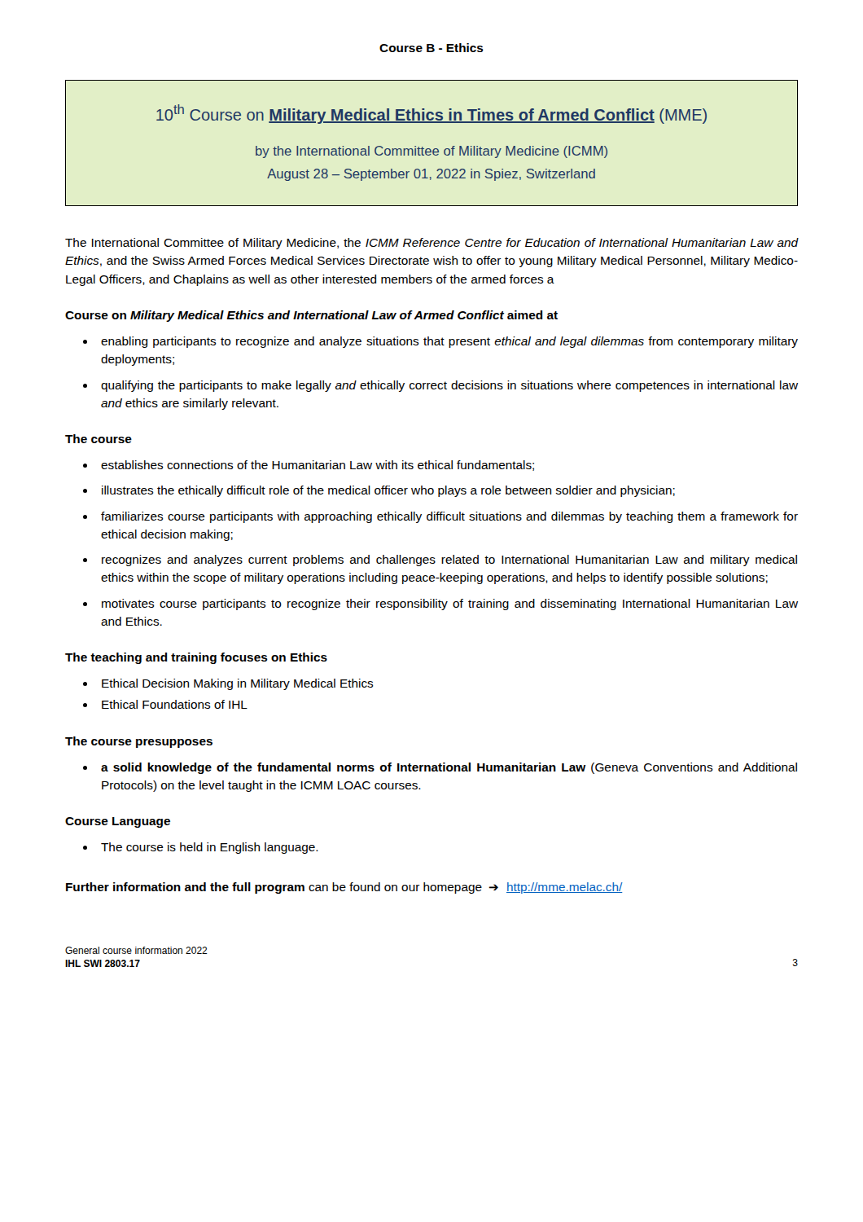Course B - Ethics
10th Course on Military Medical Ethics in Times of Armed Conflict (MME)
by the International Committee of Military Medicine (ICMM)
August 28 – September 01, 2022 in Spiez, Switzerland
The International Committee of Military Medicine, the ICMM Reference Centre for Education of International Humanitarian Law and Ethics, and the Swiss Armed Forces Medical Services Directorate wish to offer to young Military Medical Personnel, Military Medico-Legal Officers, and Chaplains as well as other interested members of the armed forces a
Course on Military Medical Ethics and International Law of Armed Conflict aimed at
enabling participants to recognize and analyze situations that present ethical and legal dilemmas from contemporary military deployments;
qualifying the participants to make legally and ethically correct decisions in situations where competences in international law and ethics are similarly relevant.
The course
establishes connections of the Humanitarian Law with its ethical fundamentals;
illustrates the ethically difficult role of the medical officer who plays a role between soldier and physician;
familiarizes course participants with approaching ethically difficult situations and dilemmas by teaching them a framework for ethical decision making;
recognizes and analyzes current problems and challenges related to International Humanitarian Law and military medical ethics within the scope of military operations including peace-keeping operations, and helps to identify possible solutions;
motivates course participants to recognize their responsibility of training and disseminating International Humanitarian Law and Ethics.
The teaching and training focuses on Ethics
Ethical Decision Making in Military Medical Ethics
Ethical Foundations of IHL
The course presupposes
a solid knowledge of the fundamental norms of International Humanitarian Law (Geneva Conventions and Additional Protocols) on the level taught in the ICMM LOAC courses.
Course Language
The course is held in English language.
Further information and the full program can be found on our homepage ➔ http://mme.melac.ch/
General course information 2022
IHL SWI 2803.17
3